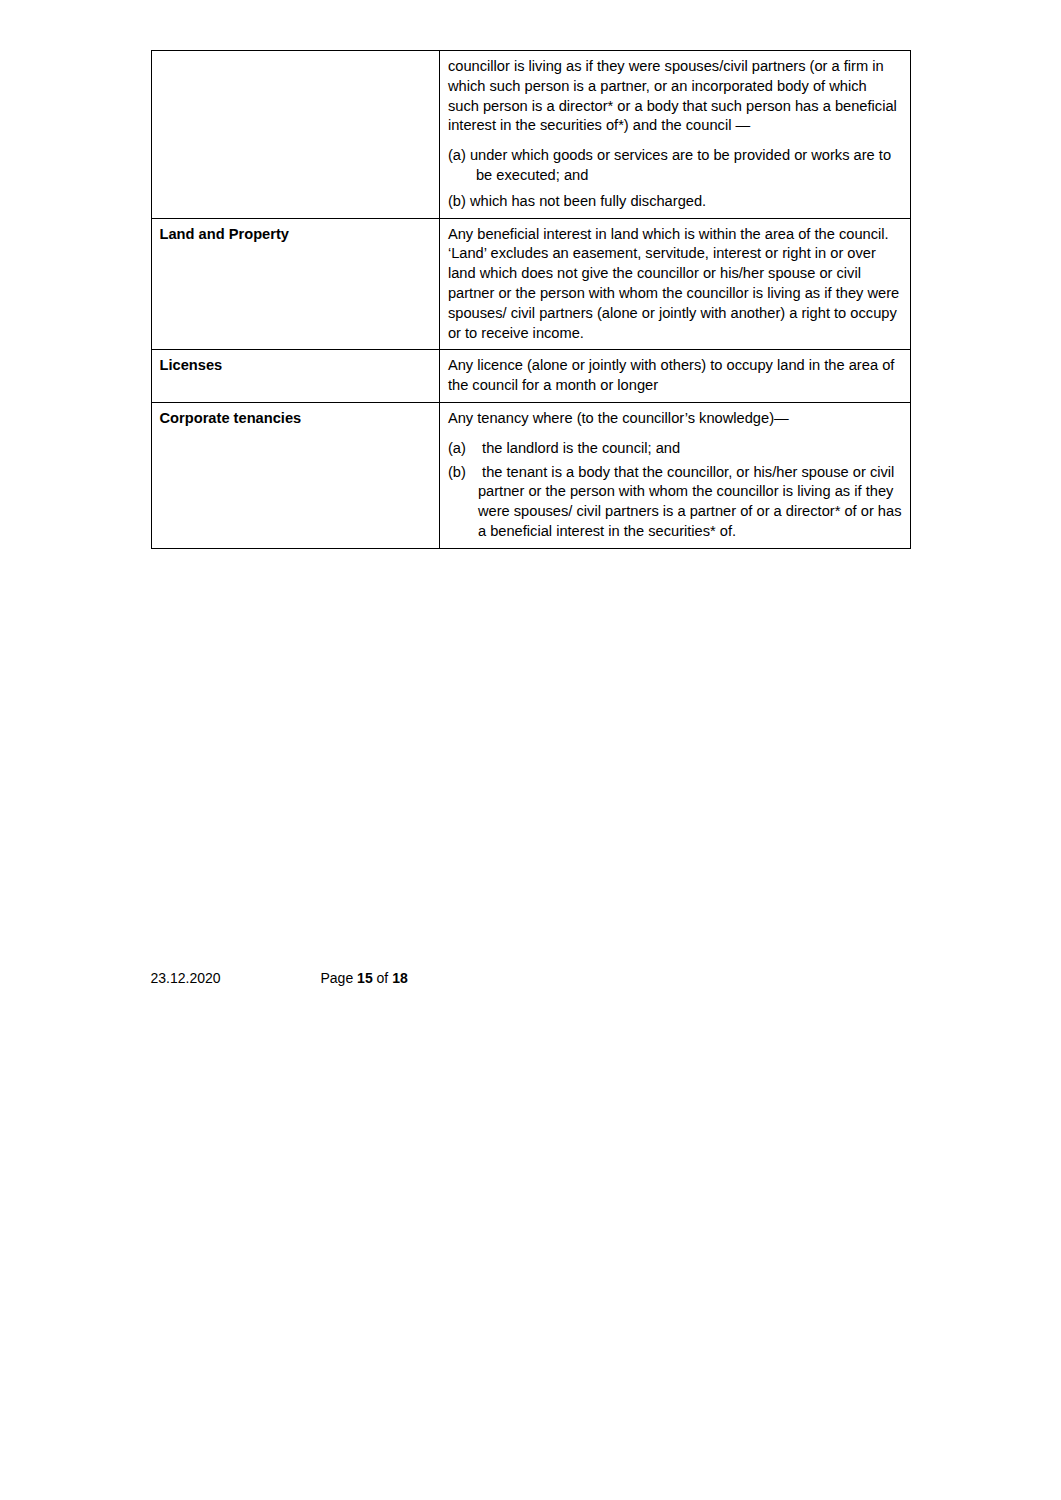| | councillor is living as if they were spouses/civil partners (or a firm in which such person is a partner, or an incorporated body of which such person is a director* or a body that such person has a beneficial interest in the securities of*) and the council — (a) under which goods or services are to be provided or works are to be executed; and (b) which has not been fully discharged. |
| Land and Property | Any beneficial interest in land which is within the area of the council. ‘Land’ excludes an easement, servitude, interest or right in or over land which does not give the councillor or his/her spouse or civil partner or the person with whom the councillor is living as if they were spouses/ civil partners (alone or jointly with another) a right to occupy or to receive income. |
| Licenses | Any licence (alone or jointly with others) to occupy land in the area of the council for a month or longer |
| Corporate tenancies | Any tenancy where (to the councillor’s knowledge)— (a) the landlord is the council; and (b) the tenant is a body that the councillor, or his/her spouse or civil partner or the person with whom the councillor is living as if they were spouses/ civil partners is a partner of or a director* of or has a beneficial interest in the securities* of. |
23.12.2020
Page 15 of 18